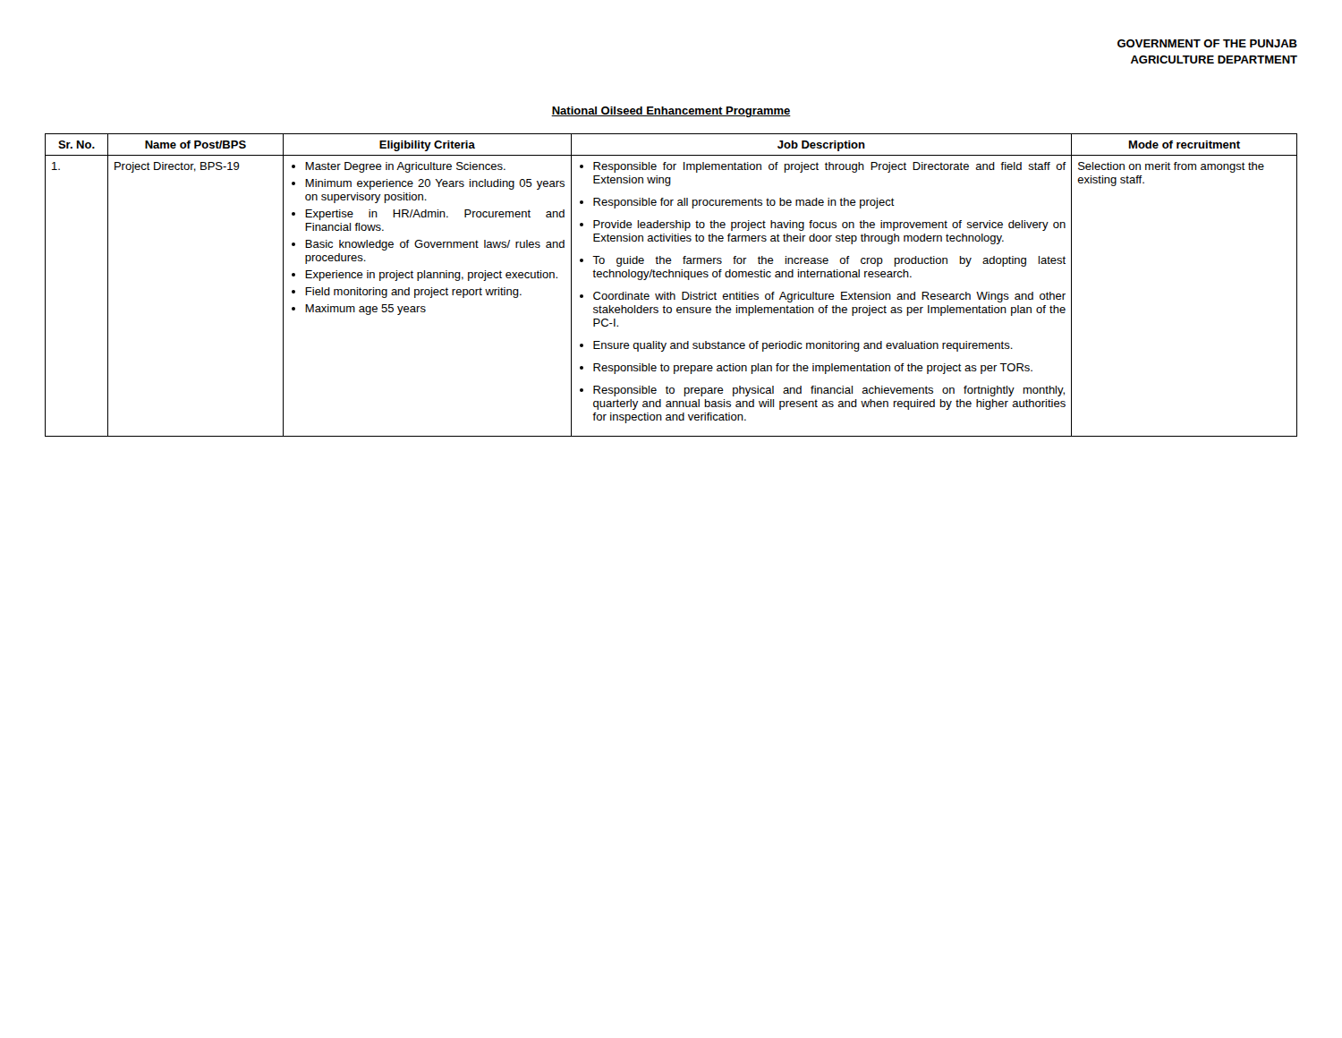GOVERNMENT OF THE PUNJAB
AGRICULTURE DEPARTMENT
National Oilseed Enhancement Programme
| Sr. No. | Name of Post/BPS | Eligibility Criteria | Job Description | Mode of recruitment |
| --- | --- | --- | --- | --- |
| 1. | Project Director, BPS-19 | Master Degree in Agriculture Sciences. Minimum experience 20 Years including 05 years on supervisory position. Expertise in HR/Admin. Procurement and Financial flows. Basic knowledge of Government laws/ rules and procedures. Experience in project planning, project execution. Field monitoring and project report writing. Maximum age 55 years | Responsible for Implementation of project through Project Directorate and field staff of Extension wing Responsible for all procurements to be made in the project Provide leadership to the project having focus on the improvement of service delivery on Extension activities to the farmers at their door step through modern technology. To guide the farmers for the increase of crop production by adopting latest technology/techniques of domestic and international research. Coordinate with District entities of Agriculture Extension and Research Wings and other stakeholders to ensure the implementation of the project as per Implementation plan of the PC-I. Ensure quality and substance of periodic monitoring and evaluation requirements. Responsible to prepare action plan for the implementation of the project as per TORs. Responsible to prepare physical and financial achievements on fortnightly monthly, quarterly and annual basis and will present as and when required by the higher authorities for inspection and verification. | Selection on merit from amongst the existing staff. |